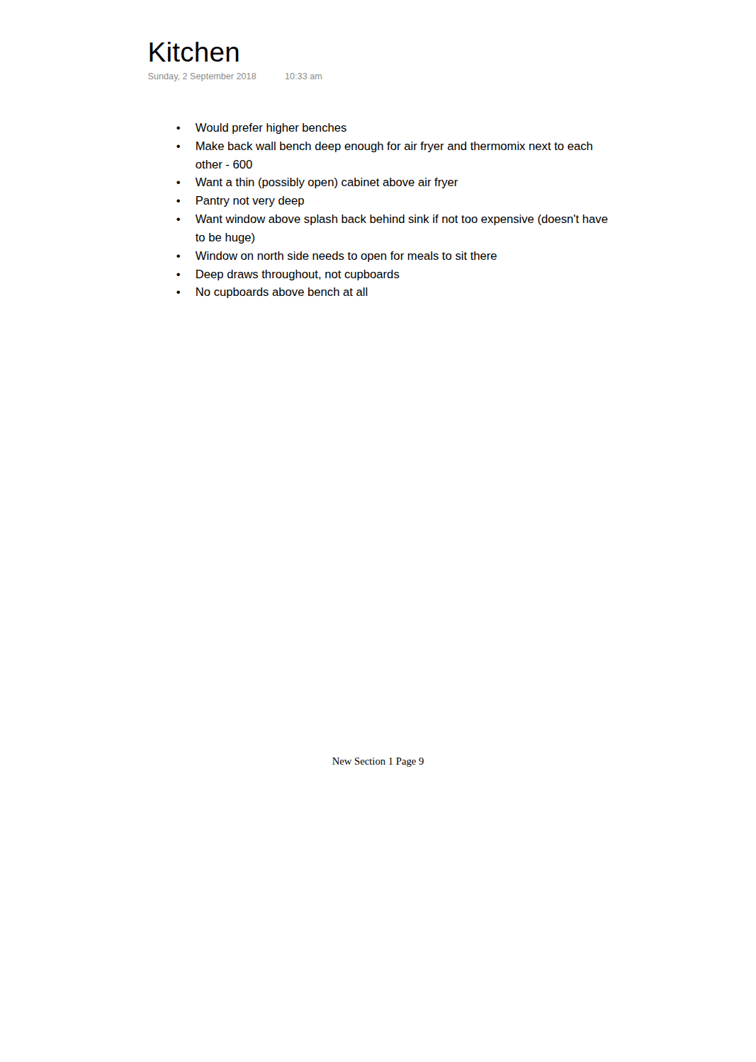Kitchen
Sunday, 2 September 201810:33 am
Would prefer higher benches
Make back wall bench deep enough for air fryer and thermomix next to each other - 600
Want a thin (possibly open) cabinet above air fryer
Pantry not very deep
Want window above splash back behind sink if not too expensive (doesn't have to be huge)
Window on north side needs to open for meals to sit there
Deep draws throughout, not cupboards
No cupboards above bench at all
New Section 1 Page 9